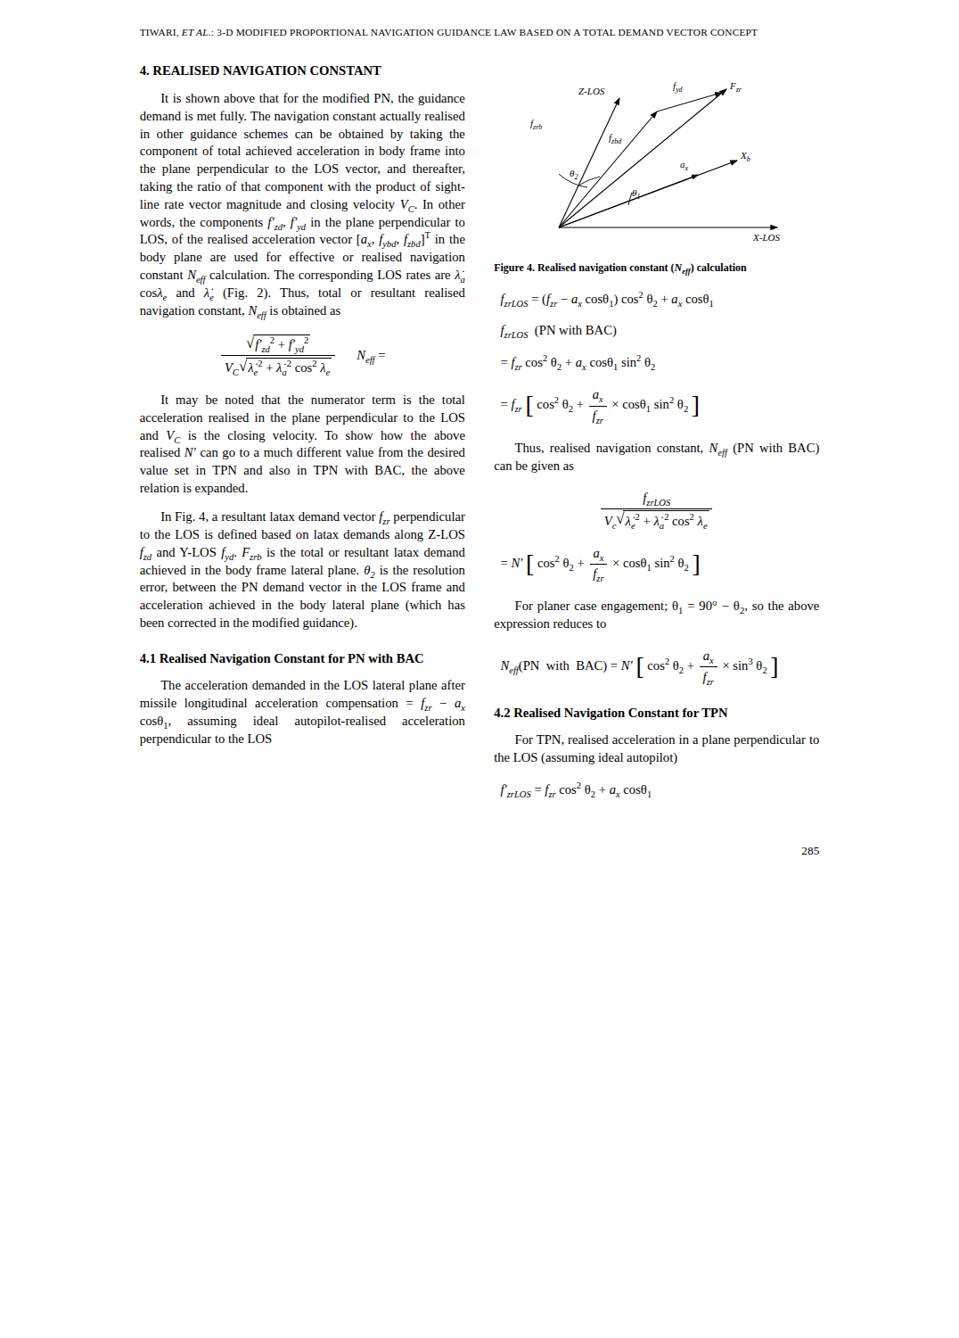Tiwari, et al.: 3-D Modified Proportional Navigation Guidance Law Based on a Total Demand Vector Concept
4. Realised Navigation Constant
It is shown above that for the modified PN, the guidance demand is met fully. The navigation constant actually realised in other guidance schemes can be obtained by taking the component of total achieved acceleration in body frame into the plane perpendicular to the LOS vector, and thereafter, taking the ratio of that component with the product of sight-line rate vector magnitude and closing velocity VC. In other words, the components f′zd, f′yd in the plane perpendicular to LOS, of the realised acceleration vector [ax, fybd, fzbd]T in the body plane are used for effective or realised navigation constant Neff calculation. The corresponding LOS rates are λ̇a cosλe and λ̇e (Fig. 2). Thus, total or resultant realised navigation constant, Neff is obtained as
f′zd2 + f′yd2 VCλ̇e2 + λ̇a2 cos2 λe Neff =
It may be noted that the numerator term is the total acceleration realised in the plane perpendicular to the LOS and VC is the closing velocity. To show how the above realised N′ can go to a much different value from the desired value set in TPN and also in TPN with BAC, the above relation is expanded.
In Fig. 4, a resultant latax demand vector fzr perpendicular to the LOS is defined based on latax demands along Z-LOS fzd and Y-LOS fyd. Fzrb is the total or resultant latax demand achieved in the body frame lateral plane. θ2 is the resolution error, between the PN demand vector in the LOS frame and acceleration achieved in the body lateral plane (which has been corrected in the modified guidance).
4.1 Realised Navigation Constant for PN with BAC
The acceleration demanded in the LOS lateral plane after missile longitudinal acceleration compensation = fzr − ax cosθ1, assuming ideal autopilot-realised acceleration perpendicular to the LOS
X-LOS Z-LOS Fzr Xb fyd fzrb fzbd ax θ2 θ1
Figure 4. Realised navigation constant (Neff) calculation
fzrLOS = (fzr − ax cosθ1) cos2 θ2 + ax cosθ1
fzrLOS (PN with BAC)
= fzr cos2 θ2 + ax cosθ1 sin2 θ2
= fzr [ cos2 θ2 + ax fzr × cosθ1 sin2 θ2 ]
Thus, realised navigation constant, Neff (PN with BAC) can be given as
fzrLOS Vcλ̇e2 + λ̇a2 cos2 λe
= N′ [ cos2 θ2 + ax fzr × cosθ1 sin2 θ2 ]
For planer case engagement; θ1 = 90° − θ2, so the above expression reduces to
Neff(PN with BAC) = N′ [ cos2 θ2 + ax fzr × sin3 θ2 ]
4.2 Realised Navigation Constant for TPN
For TPN, realised acceleration in a plane perpendicular to the LOS (assuming ideal autopilot)
f′zrLOS = fzr cos2 θ2 + ax cosθ1
285